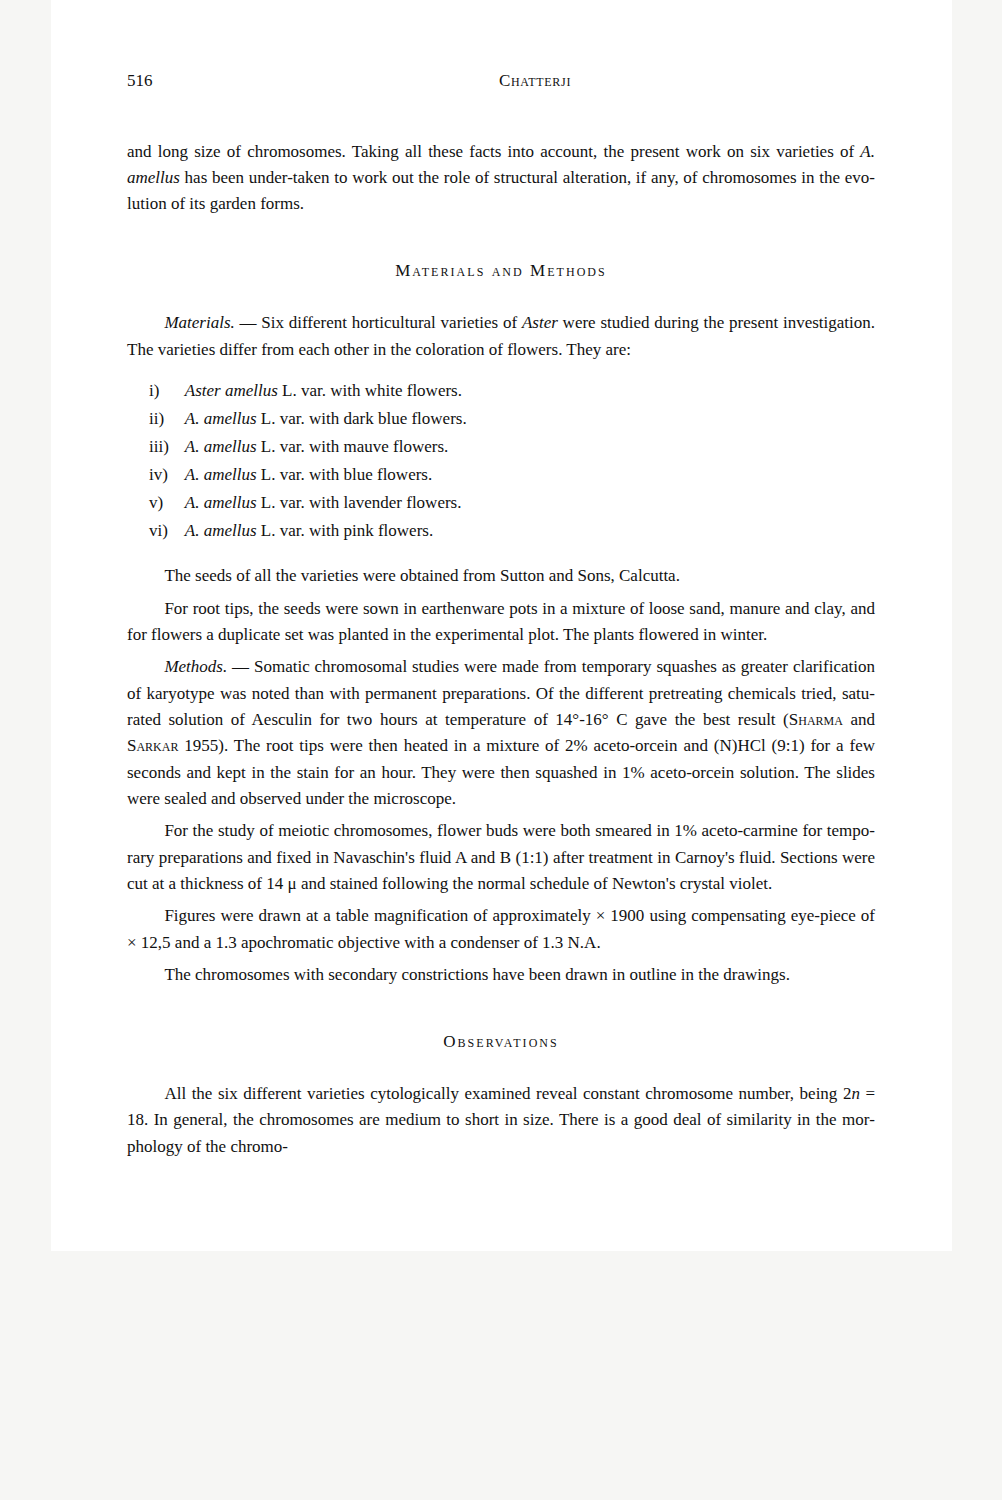516 Chatterji
and long size of chromosomes. Taking all these facts into account, the present work on six varieties of A. amellus has been under-taken to work out the role of structural alteration, if any, of chromosomes in the evolution of its garden forms.
Materials and Methods
Materials. — Six different horticultural varieties of Aster were studied during the present investigation. The varieties differ from each other in the coloration of flowers. They are:
Aster amellus L. var. with white flowers.
A. amellus L. var. with dark blue flowers.
A. amellus L. var. with mauve flowers.
A. amellus L. var. with blue flowers.
A. amellus L. var. with lavender flowers.
A. amellus L. var. with pink flowers.
The seeds of all the varieties were obtained from Sutton and Sons, Calcutta.
For root tips, the seeds were sown in earthenware pots in a mixture of loose sand, manure and clay, and for flowers a duplicate set was planted in the experimental plot. The plants flowered in winter.
Methods. — Somatic chromosomal studies were made from temporary squashes as greater clarification of karyotype was noted than with permanent preparations. Of the different pretreating chemicals tried, saturated solution of Aesculin for two hours at temperature of 14°-16° C gave the best result (Sharma and Sarkar 1955). The root tips were then heated in a mixture of 2% aceto-orcein and (N)HCl (9:1) for a few seconds and kept in the stain for an hour. They were then squashed in 1% aceto-orcein solution. The slides were sealed and observed under the microscope.
For the study of meiotic chromosomes, flower buds were both smeared in 1% aceto-carmine for temporary preparations and fixed in Navaschin's fluid A and B (1:1) after treatment in Carnoy's fluid. Sections were cut at a thickness of 14 μ and stained following the normal schedule of Newton's crystal violet.
Figures were drawn at a table magnification of approximately × 1900 using compensating eye-piece of × 12,5 and a 1.3 apochromatic objective with a condenser of 1.3 N.A.
The chromosomes with secondary constrictions have been drawn in outline in the drawings.
Observations
All the six different varieties cytologically examined reveal constant chromosome number, being 2n = 18. In general, the chromosomes are medium to short in size. There is a good deal of similarity in the morphology of the chromo-